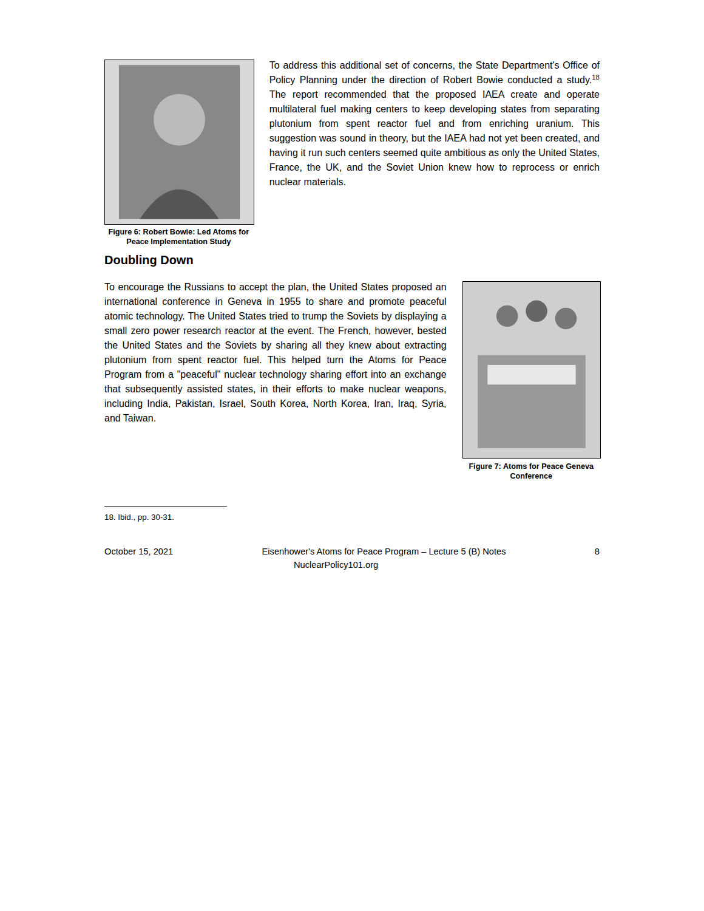Figure 6: Robert Bowie: Led Atoms for Peace Implementation Study
To address this additional set of concerns, the State Department's Office of Policy Planning under the direction of Robert Bowie conducted a study.18 The report recommended that the proposed IAEA create and operate multilateral fuel making centers to keep developing states from separating plutonium from spent reactor fuel and from enriching uranium. This suggestion was sound in theory, but the IAEA had not yet been created, and having it run such centers seemed quite ambitious as only the United States, France, the UK, and the Soviet Union knew how to reprocess or enrich nuclear materials.
Doubling Down
Figure 7: Atoms for Peace Geneva Conference
To encourage the Russians to accept the plan, the United States proposed an international conference in Geneva in 1955 to share and promote peaceful atomic technology. The United States tried to trump the Soviets by displaying a small zero power research reactor at the event. The French, however, bested the United States and the Soviets by sharing all they knew about extracting plutonium from spent reactor fuel. This helped turn the Atoms for Peace Program from a "peaceful" nuclear technology sharing effort into an exchange that subsequently assisted states, in their efforts to make nuclear weapons, including India, Pakistan, Israel, South Korea, North Korea, Iran, Iraq, Syria, and Taiwan.
18. Ibid., pp. 30-31.
October 15, 2021 Eisenhower's Atoms for Peace Program – Lecture 5 (B) Notes 8
NuclearPolicy101.org